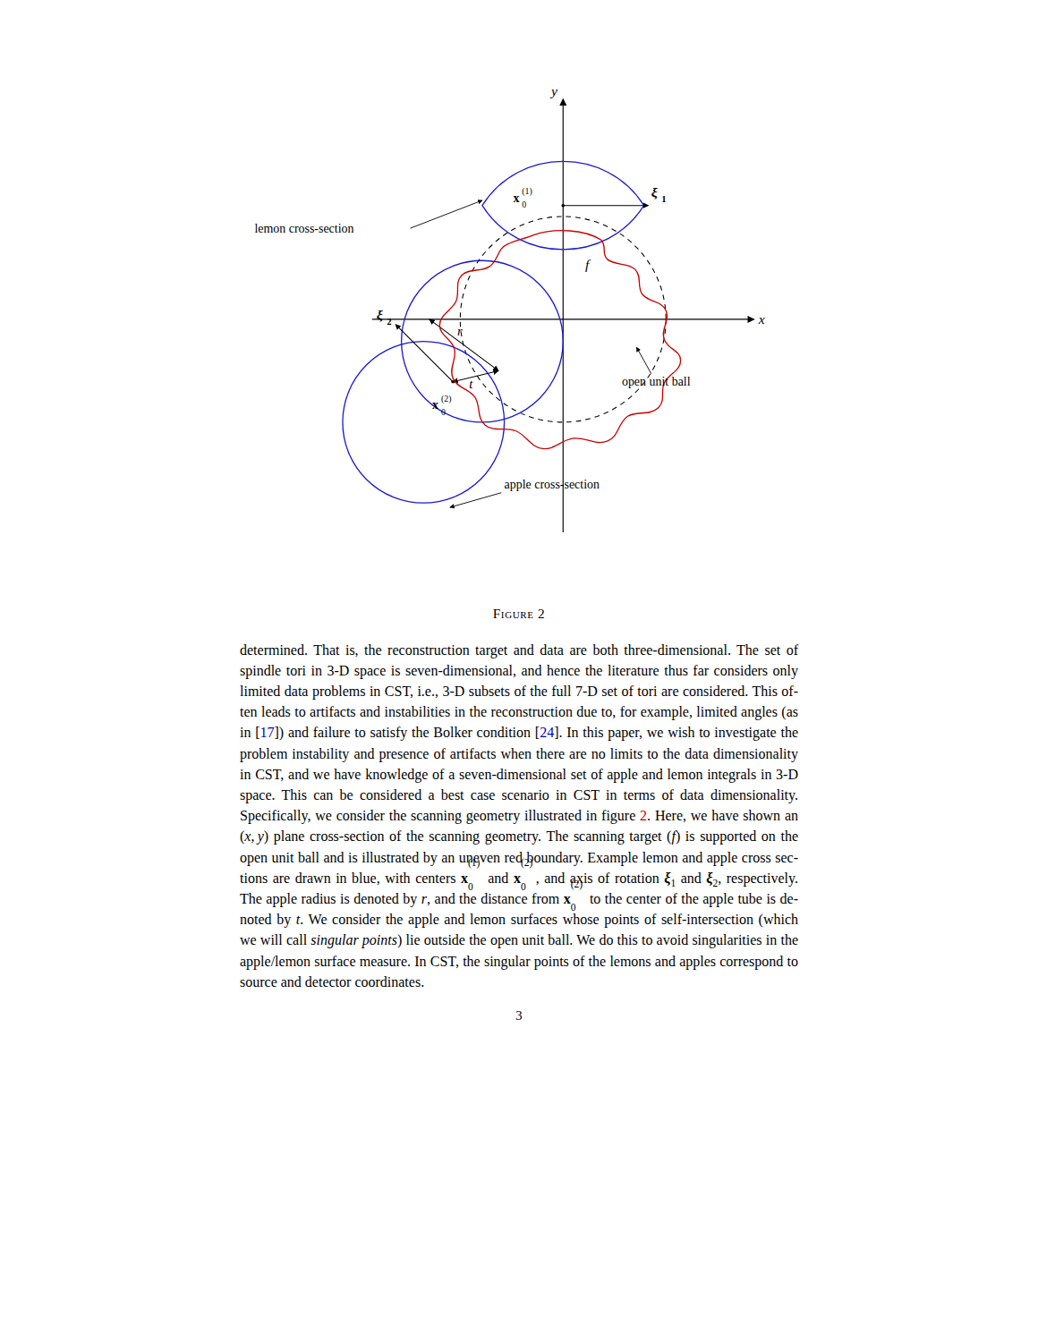Cross-section of the scanning geometry An (x,y) plane cross-section showing a lemon cross-section and an apple cross-section drawn in blue, the open unit ball as a dashed circle, the support of f drawn as an uneven red boundary, with labelled centers, axes of rotation, radius r and distance t. x y ξ 1 x 0 (1) ξ 2 r t x 0 (2) f lemon cross-section open unit ball apple cross-section
Figure 2
determined. That is, the reconstruction target and data are both three-dimensional. The set of spindle tori in 3-D space is seven-dimensional, and hence the literature thus far considers only limited data problems in CST, i.e., 3-D subsets of the full 7-D set of tori are considered. This often leads to artifacts and instabilities in the reconstruction due to, for example, limited angles (as in [17]) and failure to satisfy the Bolker condition [24]. In this paper, we wish to investigate the problem instability and presence of artifacts when there are no limits to the data dimensionality in CST, and we have knowledge of a seven-dimensional set of apple and lemon integrals in 3-D space. This can be considered a best case scenario in CST in terms of data dimensionality. Specifically, we consider the scanning geometry illustrated in figure 2. Here, we have shown an (x, y) plane cross-section of the scanning geometry. The scanning target (f) is supported on the open unit ball and is illustrated by an uneven red boundary. Example lemon and apple cross sections are drawn in blue, with centers x(1)0 and x(2)0, and axis of rotation ξ1 and ξ2, respectively. The apple radius is denoted by r, and the distance from x(2)0 to the center of the apple tube is denoted by t. We consider the apple and lemon surfaces whose points of self-intersection (which we will call singular points) lie outside the open unit ball. We do this to avoid singularities in the apple/lemon surface measure. In CST, the singular points of the lemons and apples correspond to source and detector coordinates.
3